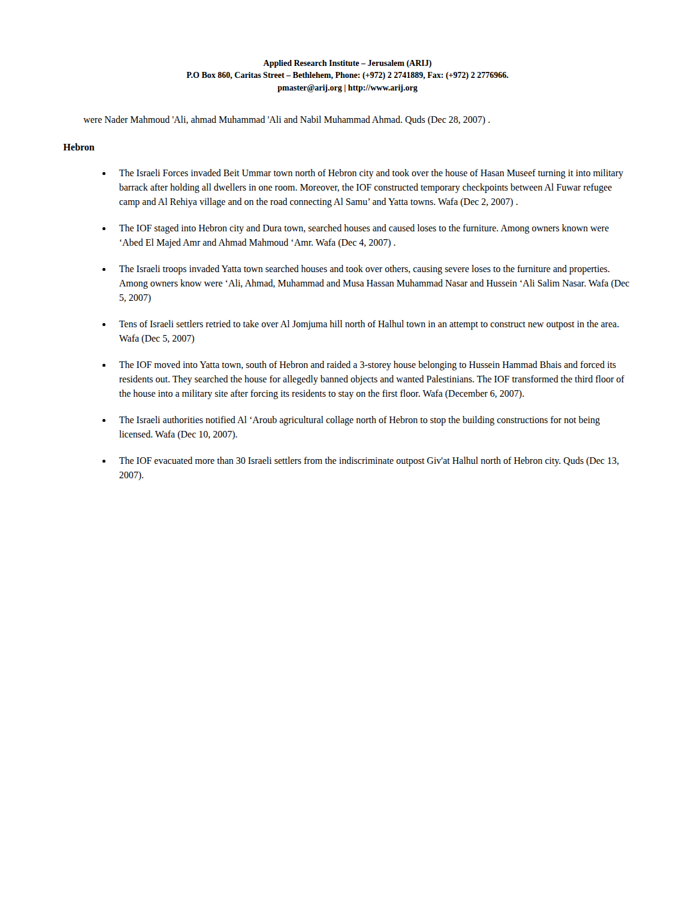Applied Research Institute – Jerusalem (ARIJ)
P.O Box 860, Caritas Street – Bethlehem, Phone: (+972) 2 2741889, Fax: (+972) 2 2776966.
pmaster@arij.org | http://www.arij.org
were Nader Mahmoud 'Ali, ahmad Muhammad 'Ali and Nabil Muhammad Ahmad. Quds (Dec 28, 2007) .
Hebron
The Israeli Forces invaded Beit Ummar town north of Hebron city and took over the house of Hasan Museef turning it into military barrack after holding all dwellers in one room. Moreover, the IOF constructed temporary checkpoints between Al Fuwar refugee camp and Al Rehiya village and on the road connecting Al Samu’ and Yatta towns. Wafa (Dec 2, 2007) .
The IOF staged into Hebron city and Dura town, searched houses and caused loses to the furniture. Among owners known were ‘Abed El Majed Amr and Ahmad Mahmoud ‘Amr. Wafa (Dec 4, 2007) .
The Israeli troops invaded Yatta town searched houses and took over others, causing severe loses to the furniture and properties. Among owners know were ‘Ali, Ahmad, Muhammad and Musa Hassan Muhammad Nasar and Hussein ‘Ali Salim Nasar. Wafa (Dec 5, 2007)
Tens of Israeli settlers retried to take over Al Jomjuma hill north of Halhul town in an attempt to construct new outpost in the area. Wafa (Dec 5, 2007)
The IOF moved into Yatta town, south of Hebron and raided a 3-storey house belonging to Hussein Hammad Bhais and forced its residents out. They searched the house for allegedly banned objects and wanted Palestinians. The IOF transformed the third floor of the house into a military site after forcing its residents to stay on the first floor. Wafa (December 6, 2007).
The Israeli authorities notified Al ‘Aroub agricultural collage north of Hebron to stop the building constructions for not being licensed. Wafa (Dec 10, 2007).
The IOF evacuated more than 30 Israeli settlers from the indiscriminate outpost Giv'at Halhul north of Hebron city. Quds (Dec 13, 2007).